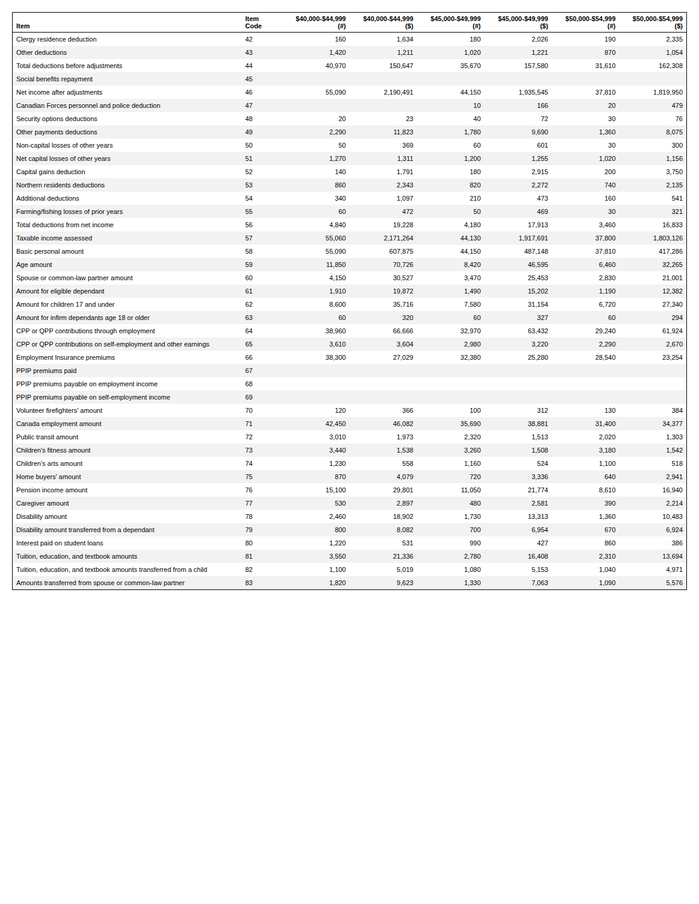| Item | Item Code | $40,000-$44,999 (#) | $40,000-$44,999 ($) | $45,000-$49,999 (#) | $45,000-$49,999 ($) | $50,000-$54,999 (#) | $50,000-$54,999 ($) |
| --- | --- | --- | --- | --- | --- | --- | --- |
| Clergy residence deduction | 42 | 160 | 1,634 | 180 | 2,026 | 190 | 2,335 |
| Other deductions | 43 | 1,420 | 1,211 | 1,020 | 1,221 | 870 | 1,054 |
| Total deductions before adjustments | 44 | 40,970 | 150,647 | 35,670 | 157,580 | 31,610 | 162,308 |
| Social benefits repayment | 45 | | | | | | |
| Net income after adjustments | 46 | 55,090 | 2,190,491 | 44,150 | 1,935,545 | 37,810 | 1,819,950 |
| Canadian Forces personnel and police deduction | 47 | | | 10 | 166 | 20 | 479 |
| Security options deductions | 48 | 20 | 23 | 40 | 72 | 30 | 76 |
| Other payments deductions | 49 | 2,290 | 11,823 | 1,780 | 9,690 | 1,360 | 8,075 |
| Non-capital losses of other years | 50 | 50 | 369 | 60 | 601 | 30 | 300 |
| Net capital losses of other years | 51 | 1,270 | 1,311 | 1,200 | 1,255 | 1,020 | 1,156 |
| Capital gains deduction | 52 | 140 | 1,791 | 180 | 2,915 | 200 | 3,750 |
| Northern residents deductions | 53 | 860 | 2,343 | 820 | 2,272 | 740 | 2,135 |
| Additional deductions | 54 | 340 | 1,097 | 210 | 473 | 160 | 541 |
| Farming/fishing losses of prior years | 55 | 60 | 472 | 50 | 469 | 30 | 321 |
| Total deductions from net income | 56 | 4,840 | 19,228 | 4,180 | 17,913 | 3,460 | 16,833 |
| Taxable income assessed | 57 | 55,060 | 2,171,264 | 44,130 | 1,917,691 | 37,800 | 1,803,126 |
| Basic personal amount | 58 | 55,090 | 607,875 | 44,150 | 487,148 | 37,810 | 417,286 |
| Age amount | 59 | 11,850 | 70,726 | 8,420 | 46,595 | 6,460 | 32,265 |
| Spouse or common-law partner amount | 60 | 4,150 | 30,527 | 3,470 | 25,453 | 2,830 | 21,001 |
| Amount for eligible dependant | 61 | 1,910 | 19,872 | 1,490 | 15,202 | 1,190 | 12,382 |
| Amount for children 17 and under | 62 | 8,600 | 35,716 | 7,580 | 31,154 | 6,720 | 27,340 |
| Amount for infirm dependants age 18 or older | 63 | 60 | 320 | 60 | 327 | 60 | 294 |
| CPP or QPP contributions through employment | 64 | 38,960 | 66,666 | 32,970 | 63,432 | 29,240 | 61,924 |
| CPP or QPP contributions on self-employment and other earnings | 65 | 3,610 | 3,604 | 2,980 | 3,220 | 2,290 | 2,670 |
| Employment Insurance premiums | 66 | 38,300 | 27,029 | 32,380 | 25,280 | 28,540 | 23,254 |
| PPIP premiums paid | 67 | | | | | | |
| PPIP premiums payable on employment income | 68 | | | | | | |
| PPIP premiums payable on self-employment income | 69 | | | | | | |
| Volunteer firefighters' amount | 70 | 120 | 366 | 100 | 312 | 130 | 384 |
| Canada employment amount | 71 | 42,450 | 46,082 | 35,690 | 38,881 | 31,400 | 34,377 |
| Public transit amount | 72 | 3,010 | 1,973 | 2,320 | 1,513 | 2,020 | 1,303 |
| Children's fitness amount | 73 | 3,440 | 1,538 | 3,260 | 1,508 | 3,180 | 1,542 |
| Children's arts amount | 74 | 1,230 | 558 | 1,160 | 524 | 1,100 | 518 |
| Home buyers' amount | 75 | 870 | 4,079 | 720 | 3,336 | 640 | 2,941 |
| Pension income amount | 76 | 15,100 | 29,801 | 11,050 | 21,774 | 8,610 | 16,940 |
| Caregiver amount | 77 | 530 | 2,897 | 480 | 2,581 | 390 | 2,214 |
| Disability amount | 78 | 2,460 | 18,902 | 1,730 | 13,313 | 1,360 | 10,483 |
| Disability amount transferred from a dependant | 79 | 800 | 8,082 | 700 | 6,954 | 670 | 6,924 |
| Interest paid on student loans | 80 | 1,220 | 531 | 990 | 427 | 860 | 386 |
| Tuition, education, and textbook amounts | 81 | 3,550 | 21,336 | 2,780 | 16,408 | 2,310 | 13,694 |
| Tuition, education, and textbook amounts transferred from a child | 82 | 1,100 | 5,019 | 1,080 | 5,153 | 1,040 | 4,971 |
| Amounts transferred from spouse or common-law partner | 83 | 1,820 | 9,623 | 1,330 | 7,063 | 1,090 | 5,576 |